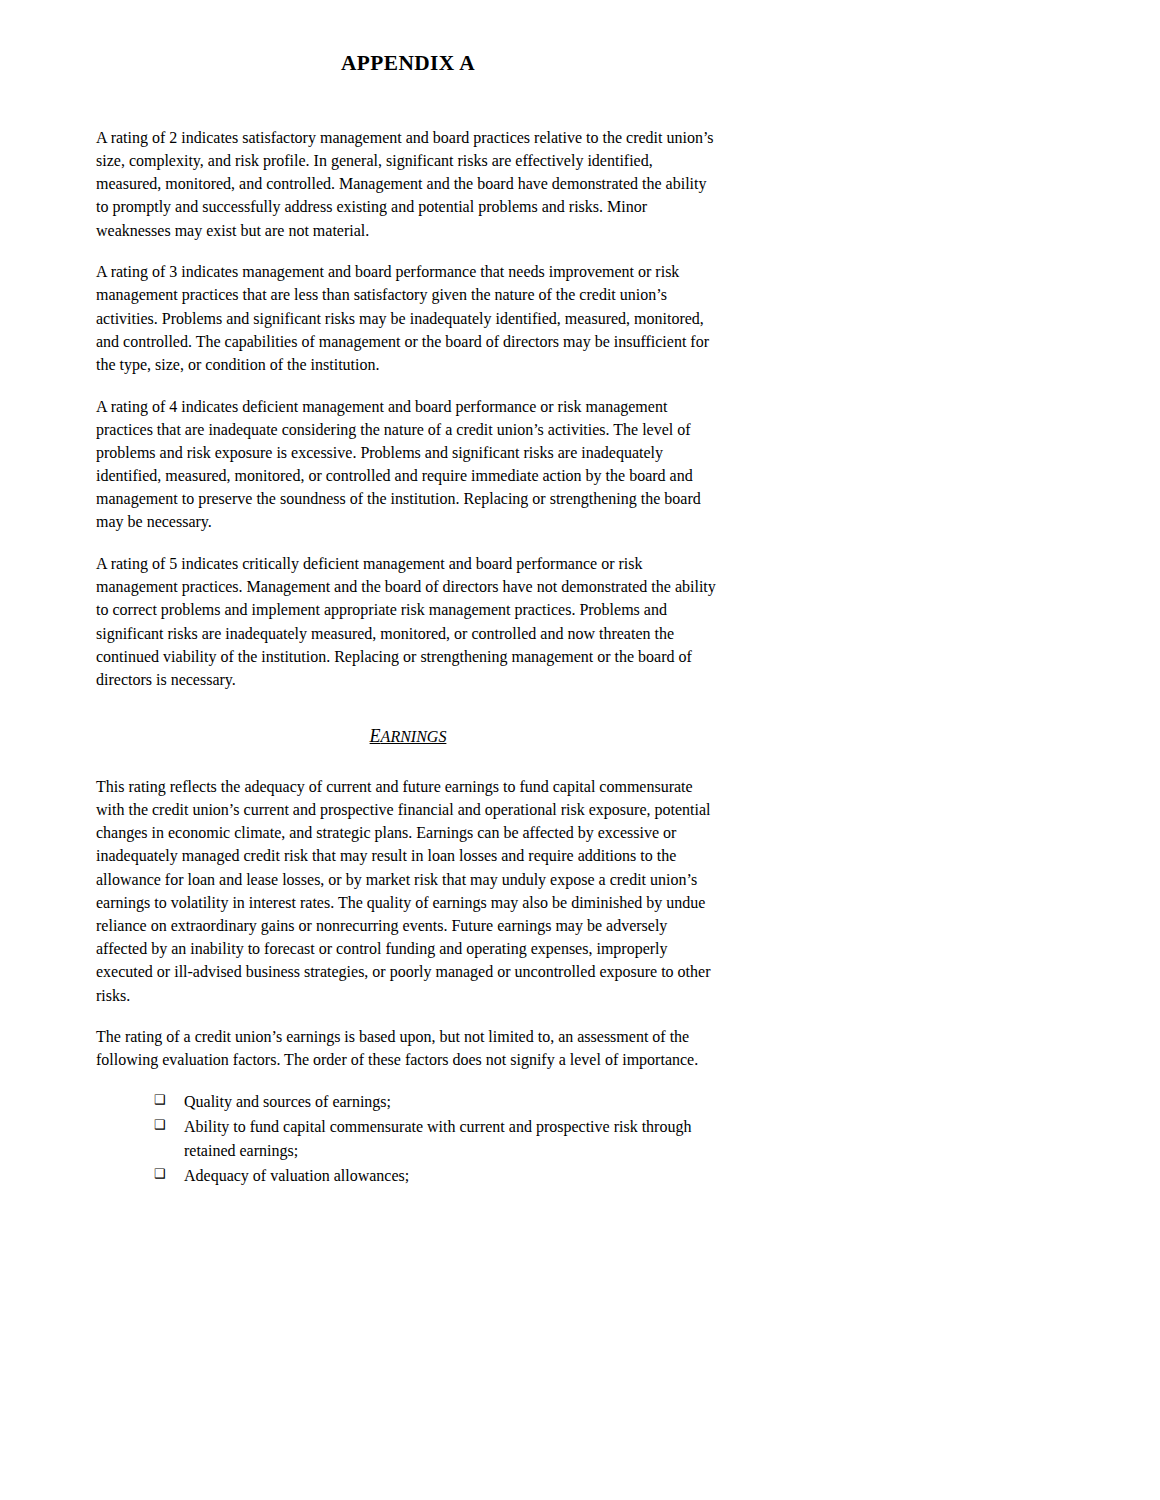APPENDIX A
A rating of 2 indicates satisfactory management and board practices relative to the credit union’s size, complexity, and risk profile. In general, significant risks are effectively identified, measured, monitored, and controlled. Management and the board have demonstrated the ability to promptly and successfully address existing and potential problems and risks. Minor weaknesses may exist but are not material.
A rating of 3 indicates management and board performance that needs improvement or risk management practices that are less than satisfactory given the nature of the credit union’s activities. Problems and significant risks may be inadequately identified, measured, monitored, and controlled. The capabilities of management or the board of directors may be insufficient for the type, size, or condition of the institution.
A rating of 4 indicates deficient management and board performance or risk management practices that are inadequate considering the nature of a credit union’s activities. The level of problems and risk exposure is excessive. Problems and significant risks are inadequately identified, measured, monitored, or controlled and require immediate action by the board and management to preserve the soundness of the institution. Replacing or strengthening the board may be necessary.
A rating of 5 indicates critically deficient management and board performance or risk management practices. Management and the board of directors have not demonstrated the ability to correct problems and implement appropriate risk management practices. Problems and significant risks are inadequately measured, monitored, or controlled and now threaten the continued viability of the institution. Replacing or strengthening management or the board of directors is necessary.
EARNINGS
This rating reflects the adequacy of current and future earnings to fund capital commensurate with the credit union’s current and prospective financial and operational risk exposure, potential changes in economic climate, and strategic plans. Earnings can be affected by excessive or inadequately managed credit risk that may result in loan losses and require additions to the allowance for loan and lease losses, or by market risk that may unduly expose a credit union’s earnings to volatility in interest rates. The quality of earnings may also be diminished by undue reliance on extraordinary gains or nonrecurring events. Future earnings may be adversely affected by an inability to forecast or control funding and operating expenses, improperly executed or ill-advised business strategies, or poorly managed or uncontrolled exposure to other risks.
The rating of a credit union’s earnings is based upon, but not limited to, an assessment of the following evaluation factors. The order of these factors does not signify a level of importance.
Quality and sources of earnings;
Ability to fund capital commensurate with current and prospective risk through retained earnings;
Adequacy of valuation allowances;